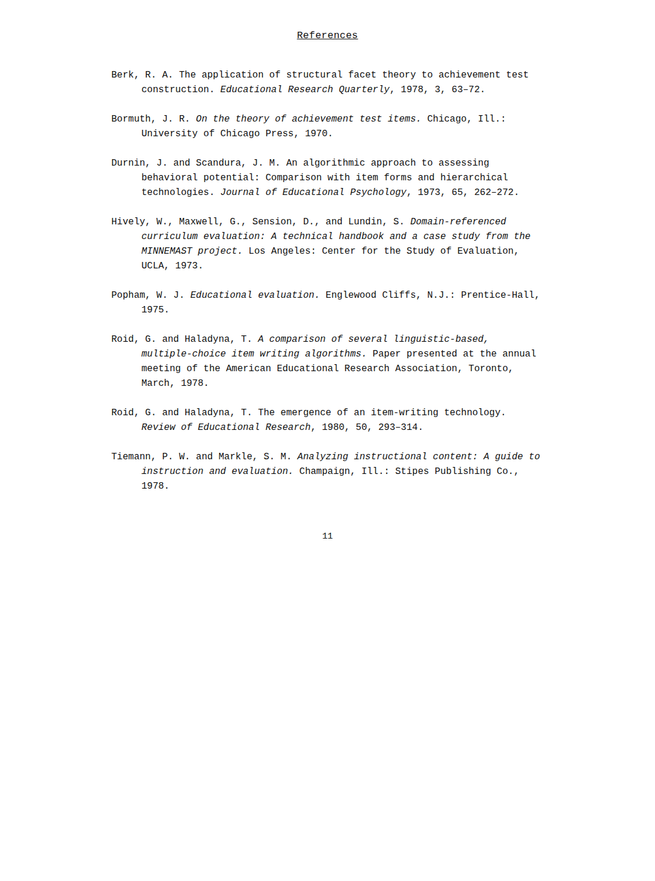References
Berk, R. A. The application of structural facet theory to achievement test construction. Educational Research Quarterly, 1978, 3, 63–72.
Bormuth, J. R. On the theory of achievement test items. Chicago, Ill.: University of Chicago Press, 1970.
Durnin, J. and Scandura, J. M. An algorithmic approach to assessing behavioral potential: Comparison with item forms and hierarchical technologies. Journal of Educational Psychology, 1973, 65, 262–272.
Hively, W., Maxwell, G., Sension, D., and Lundin, S. Domain-referenced curriculum evaluation: A technical handbook and a case study from the MINNEMAST project. Los Angeles: Center for the Study of Evaluation, UCLA, 1973.
Popham, W. J. Educational evaluation. Englewood Cliffs, N.J.: Prentice-Hall, 1975.
Roid, G. and Haladyna, T. A comparison of several linguistic-based, multiple-choice item writing algorithms. Paper presented at the annual meeting of the American Educational Research Association, Toronto, March, 1978.
Roid, G. and Haladyna, T. The emergence of an item-writing technology. Review of Educational Research, 1980, 50, 293–314.
Tiemann, P. W. and Markle, S. M. Analyzing instructional content: A guide to instruction and evaluation. Champaign, Ill.: Stipes Publishing Co., 1978.
11